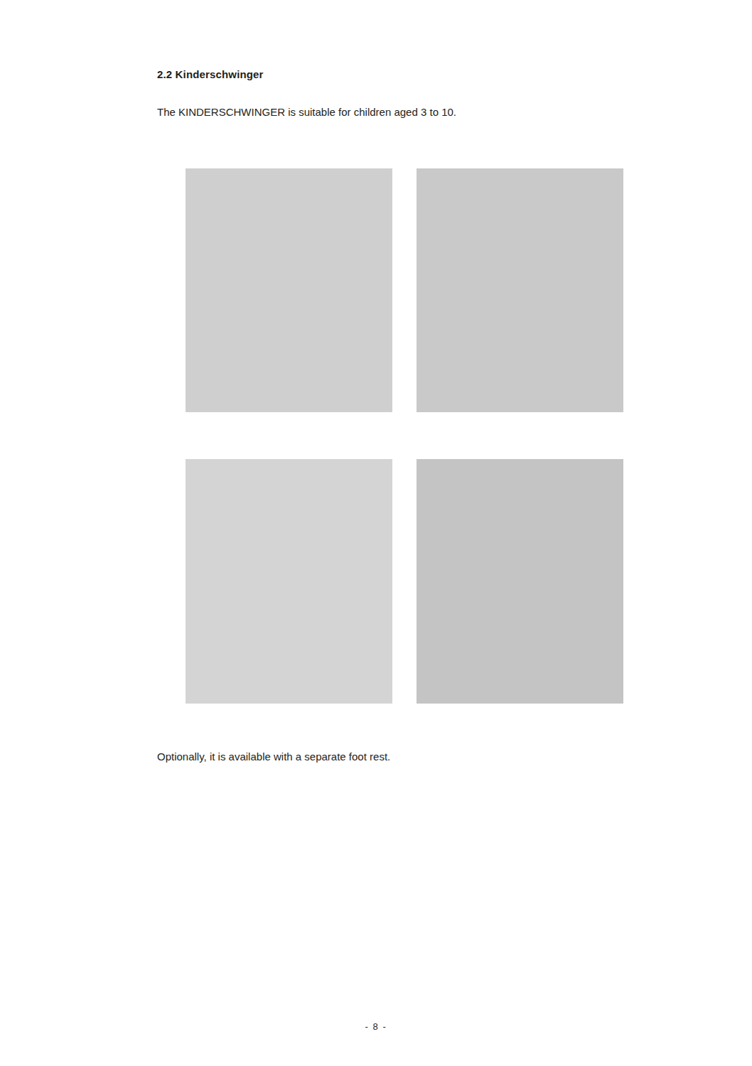2.2 Kinderschwinger
The KINDERSCHWINGER is suitable for children aged 3 to 10.
Optionally, it is available with a separate foot rest.
- 8 -